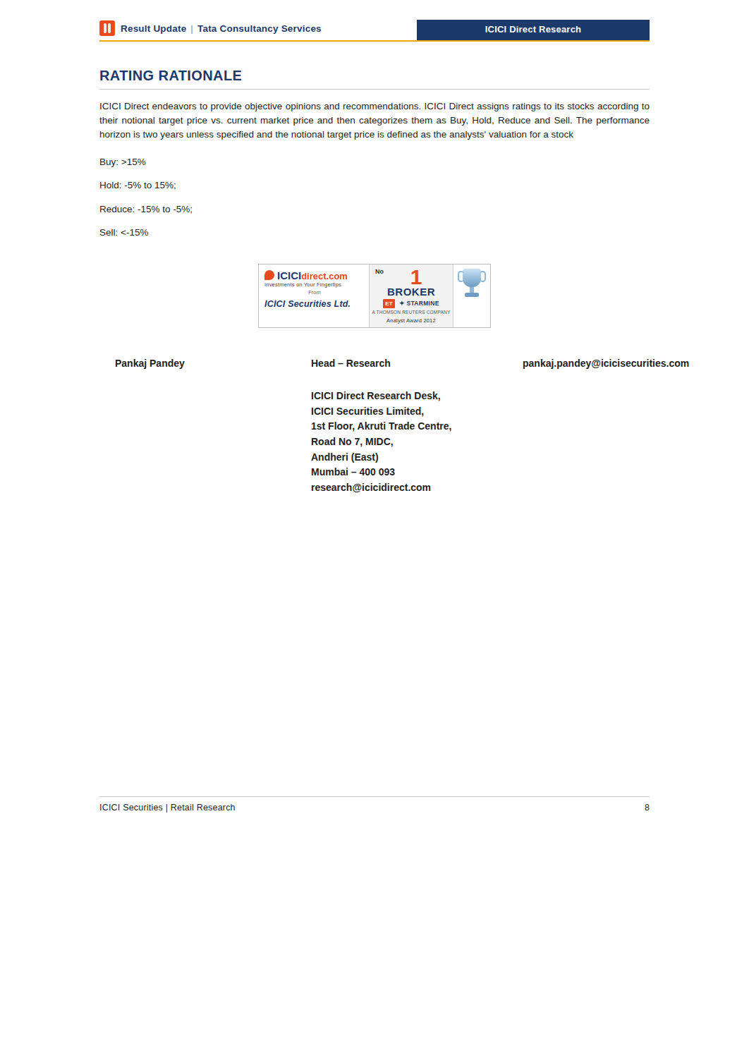Result Update | Tata Consultancy Services
ICICI Direct Research
RATING RATIONALE
ICICI Direct endeavors to provide objective opinions and recommendations. ICICI Direct assigns ratings to its stocks according to their notional target price vs. current market price and then categorizes them as Buy, Hold, Reduce and Sell. The performance horizon is two years unless specified and the notional target price is defined as the analysts' valuation for a stock
Buy: >15%
Hold: -5% to 15%;
Reduce: -15% to -5%;
Sell: <-15%
ICICI direct.com
Investments on Your Fingertips
From
ICICI Securities Ltd.
No
1
BROKER
ET ✦ STARMINE
A THOMSON REUTERS COMPANY
Analyst Award 2012
Pankaj Pandey
Head – Research
pankaj.pandey@icicisecurities.com
ICICI Direct Research Desk,
ICICI Securities Limited,
1st Floor, Akruti Trade Centre,
Road No 7, MIDC,
Andheri (East)
Mumbai – 400 093
research@icicidirect.com
ICICI Securities | Retail Research
8